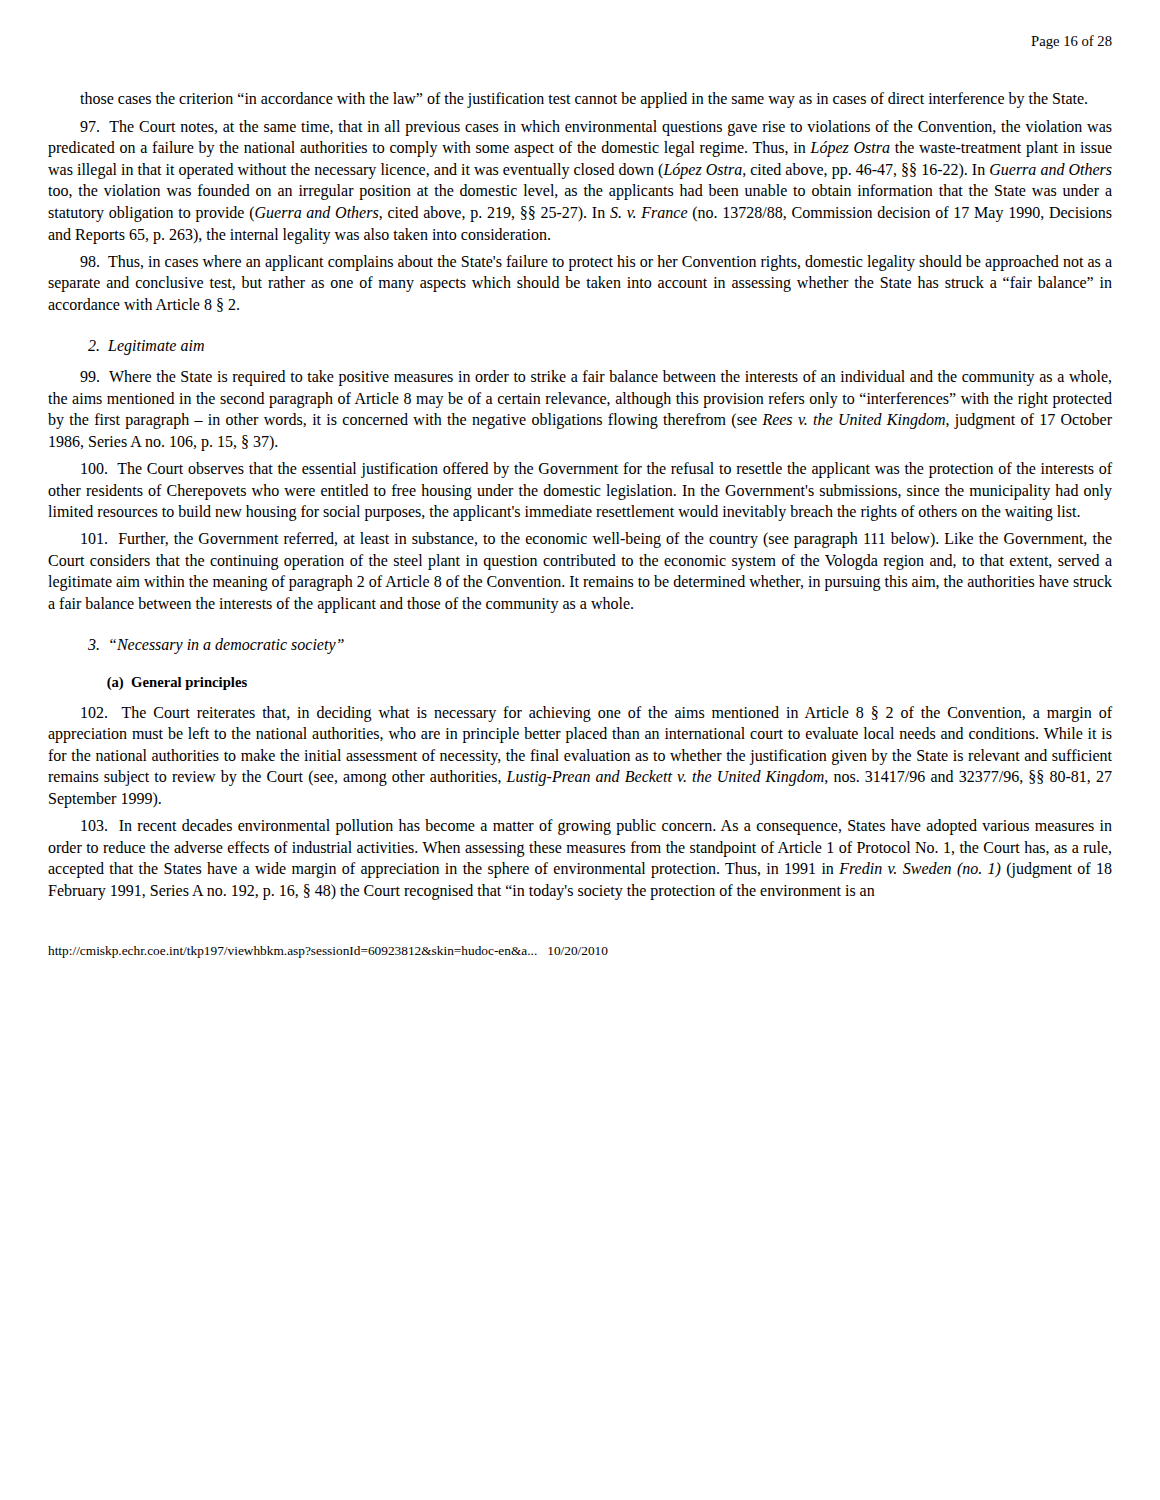Page 16 of 28
those cases the criterion “in accordance with the law” of the justification test cannot be applied in the same way as in cases of direct interference by the State.
97. The Court notes, at the same time, that in all previous cases in which environmental questions gave rise to violations of the Convention, the violation was predicated on a failure by the national authorities to comply with some aspect of the domestic legal regime. Thus, in López Ostra the waste-treatment plant in issue was illegal in that it operated without the necessary licence, and it was eventually closed down (López Ostra, cited above, pp. 46-47, §§ 16-22). In Guerra and Others too, the violation was founded on an irregular position at the domestic level, as the applicants had been unable to obtain information that the State was under a statutory obligation to provide (Guerra and Others, cited above, p. 219, §§ 25-27). In S. v. France (no. 13728/88, Commission decision of 17 May 1990, Decisions and Reports 65, p. 263), the internal legality was also taken into consideration.
98. Thus, in cases where an applicant complains about the State's failure to protect his or her Convention rights, domestic legality should be approached not as a separate and conclusive test, but rather as one of many aspects which should be taken into account in assessing whether the State has struck a “fair balance” in accordance with Article 8 § 2.
2. Legitimate aim
99. Where the State is required to take positive measures in order to strike a fair balance between the interests of an individual and the community as a whole, the aims mentioned in the second paragraph of Article 8 may be of a certain relevance, although this provision refers only to “interferences” with the right protected by the first paragraph – in other words, it is concerned with the negative obligations flowing therefrom (see Rees v. the United Kingdom, judgment of 17 October 1986, Series A no. 106, p. 15, § 37).
100. The Court observes that the essential justification offered by the Government for the refusal to resettle the applicant was the protection of the interests of other residents of Cherepovets who were entitled to free housing under the domestic legislation. In the Government's submissions, since the municipality had only limited resources to build new housing for social purposes, the applicant's immediate resettlement would inevitably breach the rights of others on the waiting list.
101. Further, the Government referred, at least in substance, to the economic well-being of the country (see paragraph 111 below). Like the Government, the Court considers that the continuing operation of the steel plant in question contributed to the economic system of the Vologda region and, to that extent, served a legitimate aim within the meaning of paragraph 2 of Article 8 of the Convention. It remains to be determined whether, in pursuing this aim, the authorities have struck a fair balance between the interests of the applicant and those of the community as a whole.
3. “Necessary in a democratic society”
(a) General principles
102. The Court reiterates that, in deciding what is necessary for achieving one of the aims mentioned in Article 8 § 2 of the Convention, a margin of appreciation must be left to the national authorities, who are in principle better placed than an international court to evaluate local needs and conditions. While it is for the national authorities to make the initial assessment of necessity, the final evaluation as to whether the justification given by the State is relevant and sufficient remains subject to review by the Court (see, among other authorities, Lustig-Prean and Beckett v. the United Kingdom, nos. 31417/96 and 32377/96, §§ 80-81, 27 September 1999).
103. In recent decades environmental pollution has become a matter of growing public concern. As a consequence, States have adopted various measures in order to reduce the adverse effects of industrial activities. When assessing these measures from the standpoint of Article 1 of Protocol No. 1, the Court has, as a rule, accepted that the States have a wide margin of appreciation in the sphere of environmental protection. Thus, in 1991 in Fredin v. Sweden (no. 1) (judgment of 18 February 1991, Series A no. 192, p. 16, § 48) the Court recognised that “in today's society the protection of the environment is an
http://cmiskp.echr.coe.int/tkp197/viewhbkm.asp?sessionId=60923812&skin=hudoc-en&a... 10/20/2010